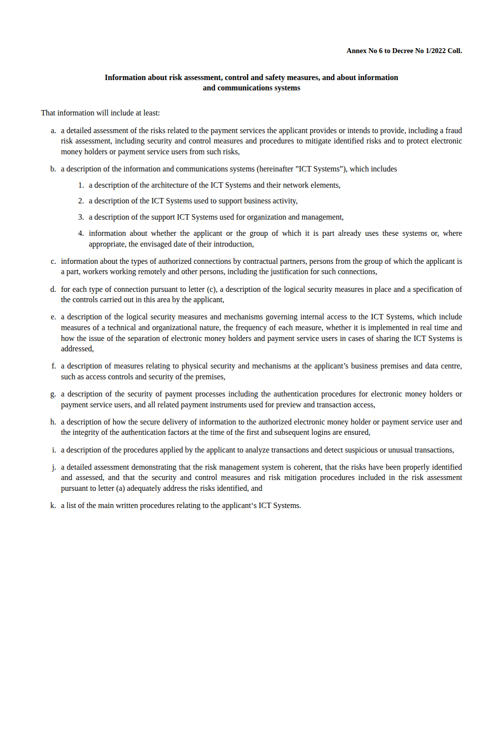Annex No 6 to Decree No 1/2022 Coll.
Information about risk assessment, control and safety measures, and about information
and communications systems
That information will include at least:
a detailed assessment of the risks related to the payment services the applicant provides or intends to provide, including a fraud risk assessment, including security and control measures and procedures to mitigate identified risks and to protect electronic money holders or payment service users from such risks,
a description of the information and communications systems (hereinafter ”ICT Systems”), which includes
a description of the architecture of the ICT Systems and their network elements,
a description of the ICT Systems used to support business activity,
a description of the support ICT Systems used for organization and management,
information about whether the applicant or the group of which it is part already uses these systems or, where appropriate, the envisaged date of their introduction,
information about the types of authorized connections by contractual partners, persons from the group of which the applicant is a part, workers working remotely and other persons, including the justification for such connections,
for each type of connection pursuant to letter (c), a description of the logical security measures in place and a specification of the controls carried out in this area by the applicant,
a description of the logical security measures and mechanisms governing internal access to the ICT Systems, which include measures of a technical and organizational nature, the frequency of each measure, whether it is implemented in real time and how the issue of the separation of electronic money holders and payment service users in cases of sharing the ICT Systems is addressed,
a description of measures relating to physical security and mechanisms at the applicant’s business premises and data centre, such as access controls and security of the premises,
a description of the security of payment processes including the authentication procedures for electronic money holders or payment service users, and all related payment instruments used for preview and transaction access,
a description of how the secure delivery of information to the authorized electronic money holder or payment service user and the integrity of the authentication factors at the time of the first and subsequent logins are ensured,
a description of the procedures applied by the applicant to analyze transactions and detect suspicious or unusual transactions,
a detailed assessment demonstrating that the risk management system is coherent, that the risks have been properly identified and assessed, and that the security and control measures and risk mitigation procedures included in the risk assessment pursuant to letter (a) adequately address the risks identified, and
a list of the main written procedures relating to the applicant‘s ICT Systems.